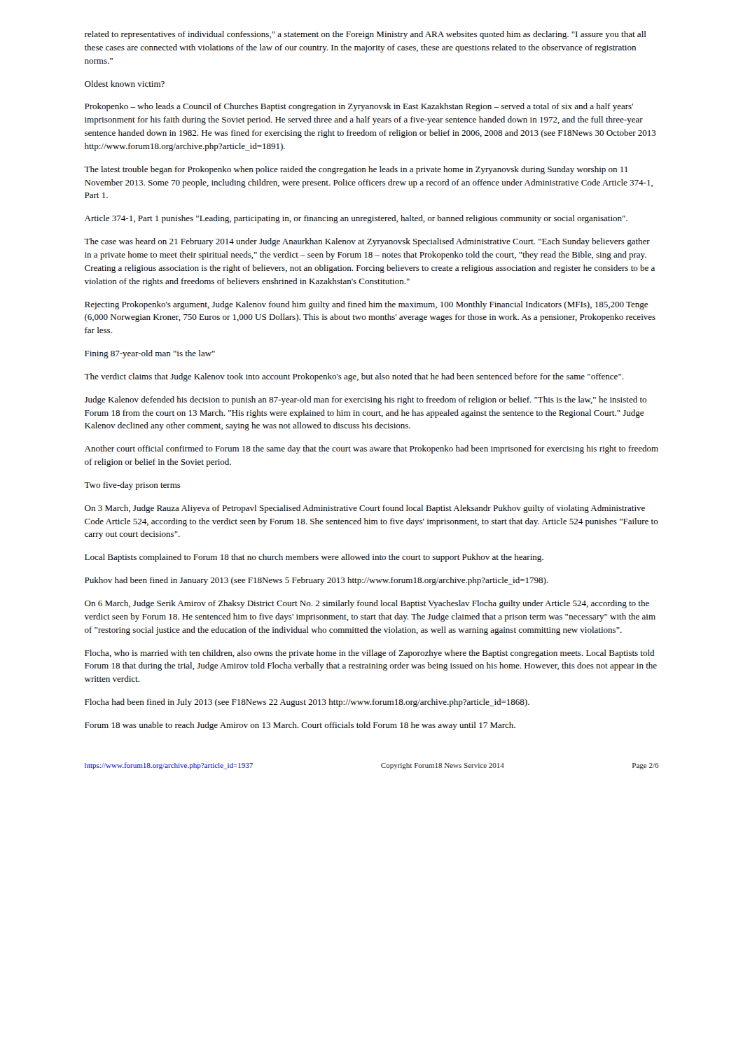related to representatives of individual confessions," a statement on the Foreign Ministry and ARA websites quoted him as declaring. "I assure you that all these cases are connected with violations of the law of our country. In the majority of cases, these are questions related to the observance of registration norms."
Oldest known victim?
Prokopenko – who leads a Council of Churches Baptist congregation in Zyryanovsk in East Kazakhstan Region – served a total of six and a half years' imprisonment for his faith during the Soviet period. He served three and a half years of a five-year sentence handed down in 1972, and the full three-year sentence handed down in 1982. He was fined for exercising the right to freedom of religion or belief in 2006, 2008 and 2013 (see F18News 30 October 2013 http://www.forum18.org/archive.php?article_id=1891).
The latest trouble began for Prokopenko when police raided the congregation he leads in a private home in Zyryanovsk during Sunday worship on 11 November 2013. Some 70 people, including children, were present. Police officers drew up a record of an offence under Administrative Code Article 374-1, Part 1.
Article 374-1, Part 1 punishes "Leading, participating in, or financing an unregistered, halted, or banned religious community or social organisation".
The case was heard on 21 February 2014 under Judge Anaurkhan Kalenov at Zyryanovsk Specialised Administrative Court. "Each Sunday believers gather in a private home to meet their spiritual needs," the verdict – seen by Forum 18 – notes that Prokopenko told the court, "they read the Bible, sing and pray. Creating a religious association is the right of believers, not an obligation. Forcing believers to create a religious association and register he considers to be a violation of the rights and freedoms of believers enshrined in Kazakhstan's Constitution."
Rejecting Prokopenko's argument, Judge Kalenov found him guilty and fined him the maximum, 100 Monthly Financial Indicators (MFIs), 185,200 Tenge (6,000 Norwegian Kroner, 750 Euros or 1,000 US Dollars). This is about two months' average wages for those in work. As a pensioner, Prokopenko receives far less.
Fining 87-year-old man "is the law"
The verdict claims that Judge Kalenov took into account Prokopenko's age, but also noted that he had been sentenced before for the same "offence".
Judge Kalenov defended his decision to punish an 87-year-old man for exercising his right to freedom of religion or belief. "This is the law," he insisted to Forum 18 from the court on 13 March. "His rights were explained to him in court, and he has appealed against the sentence to the Regional Court." Judge Kalenov declined any other comment, saying he was not allowed to discuss his decisions.
Another court official confirmed to Forum 18 the same day that the court was aware that Prokopenko had been imprisoned for exercising his right to freedom of religion or belief in the Soviet period.
Two five-day prison terms
On 3 March, Judge Rauza Aliyeva of Petropavl Specialised Administrative Court found local Baptist Aleksandr Pukhov guilty of violating Administrative Code Article 524, according to the verdict seen by Forum 18. She sentenced him to five days' imprisonment, to start that day. Article 524 punishes "Failure to carry out court decisions".
Local Baptists complained to Forum 18 that no church members were allowed into the court to support Pukhov at the hearing.
Pukhov had been fined in January 2013 (see F18News 5 February 2013 http://www.forum18.org/archive.php?article_id=1798).
On 6 March, Judge Serik Amirov of Zhaksy District Court No. 2 similarly found local Baptist Vyacheslav Flocha guilty under Article 524, according to the verdict seen by Forum 18. He sentenced him to five days' imprisonment, to start that day. The Judge claimed that a prison term was "necessary" with the aim of "restoring social justice and the education of the individual who committed the violation, as well as warning against committing new violations".
Flocha, who is married with ten children, also owns the private home in the village of Zaporozhye where the Baptist congregation meets. Local Baptists told Forum 18 that during the trial, Judge Amirov told Flocha verbally that a restraining order was being issued on his home. However, this does not appear in the written verdict.
Flocha had been fined in July 2013 (see F18News 22 August 2013 http://www.forum18.org/archive.php?article_id=1868).
Forum 18 was unable to reach Judge Amirov on 13 March. Court officials told Forum 18 he was away until 17 March.
https://www.forum18.org/archive.php?article_id=1937
Copyright Forum18 News Service 2014
Page 2/6